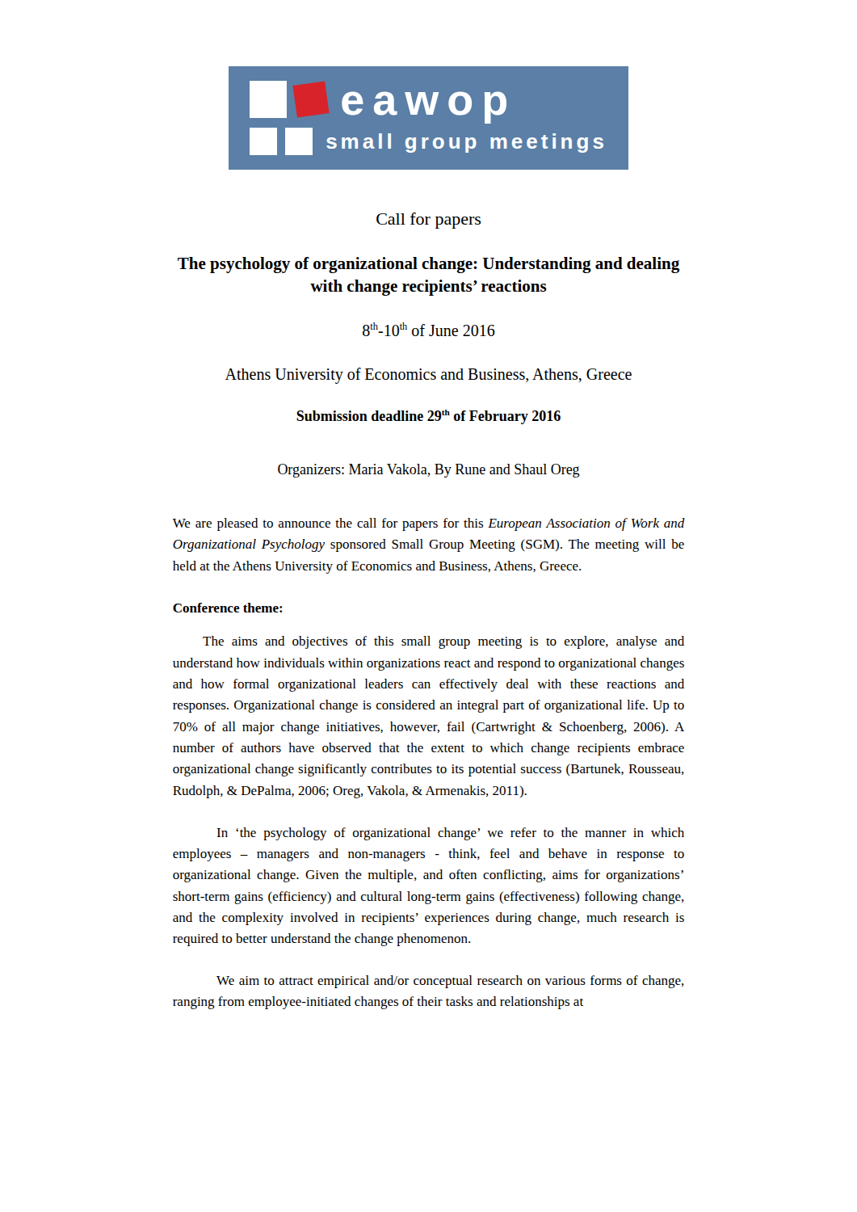eawop
small group meetings
Call for papers
The psychology of organizational change: Understanding and dealing with change recipients’ reactions
8th-10th of June 2016
Athens University of Economics and Business, Athens, Greece
Submission deadline 29th of February 2016
Organizers: Maria Vakola, By Rune and Shaul Oreg
We are pleased to announce the call for papers for this European Association of Work and Organizational Psychology sponsored Small Group Meeting (SGM). The meeting will be held at the Athens University of Economics and Business, Athens, Greece.
Conference theme:
The aims and objectives of this small group meeting is to explore, analyse and understand how individuals within organizations react and respond to organizational changes and how formal organizational leaders can effectively deal with these reactions and responses. Organizational change is considered an integral part of organizational life. Up to 70% of all major change initiatives, however, fail (Cartwright & Schoenberg, 2006). A number of authors have observed that the extent to which change recipients embrace organizational change significantly contributes to its potential success (Bartunek, Rousseau, Rudolph, & DePalma, 2006; Oreg, Vakola, & Armenakis, 2011).
In ‘the psychology of organizational change’ we refer to the manner in which employees – managers and non-managers - think, feel and behave in response to organizational change. Given the multiple, and often conflicting, aims for organizations’ short-term gains (efficiency) and cultural long-term gains (effectiveness) following change, and the complexity involved in recipients’ experiences during change, much research is required to better understand the change phenomenon.
We aim to attract empirical and/or conceptual research on various forms of change, ranging from employee-initiated changes of their tasks and relationships at